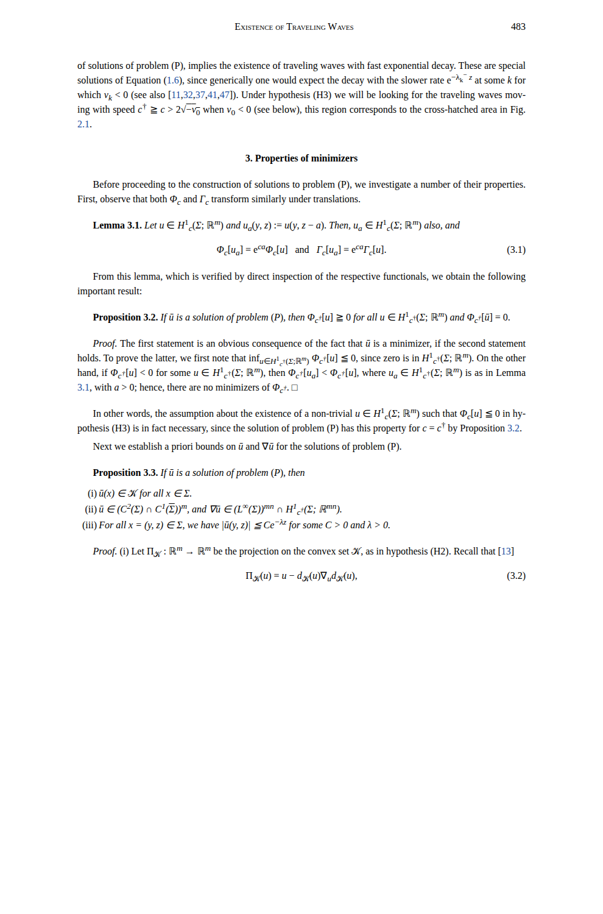Existence of Traveling Waves 483
of solutions of problem (P), implies the existence of traveling waves with fast exponential decay. These are special solutions of Equation (1.6), since generically one would expect the decay with the slower rate e−λk− z at some k for which νk < 0 (see also [11,32,37,41,47]). Under hypothesis (H3) we will be looking for the traveling waves moving with speed c† ≧ c > 2√−ν0 when ν0 < 0 (see below), this region corresponds to the cross-hatched area in Fig. 2.1.
3. Properties of minimizers
Before proceeding to the construction of solutions to problem (P), we investigate a number of their properties. First, observe that both Φc and Γc transform similarly under translations.
Lemma 3.1. Let u ∈ H1c(Σ; ℝm) and ua(y, z) := u(y, z − a). Then, ua ∈ H1c(Σ; ℝm) also, and
Φc[ua] = ecaΦc[u] and Γc[ua] = ecaΓc[u]. (3.1)
From this lemma, which is verified by direct inspection of the respective functionals, we obtain the following important result:
Proposition 3.2. If ū is a solution of problem (P), then Φc†[u] ≧ 0 for all u ∈ H1c†(Σ; ℝm) and Φc†[ū] = 0.
Proof. The first statement is an obvious consequence of the fact that ū is a minimizer, if the second statement holds. To prove the latter, we first note that infu∈H1c†(Σ;ℝm) Φc†[u] ≦ 0, since zero is in H1c†(Σ; ℝm). On the other hand, if Φc†[u] < 0 for some u ∈ H1c†(Σ; ℝm), then Φc†[ua] < Φc†[u], where ua ∈ H1c†(Σ; ℝm) is as in Lemma 3.1, with a > 0; hence, there are no minimizers of Φc†. □
In other words, the assumption about the existence of a non-trivial u ∈ H1c(Σ; ℝm) such that Φc[u] ≦ 0 in hypothesis (H3) is in fact necessary, since the solution of problem (P) has this property for c = c† by Proposition 3.2.
Next we establish a priori bounds on ū and ∇ū for the solutions of problem (P).
Proposition 3.3. If ū is a solution of problem (P), then
(i) ū(x) ∈ 𝒦 for all x ∈ Σ.
(ii) ū ∈ (C2(Σ) ∩ C1(Σ))m, and ∇ū ∈ (L∞(Σ))mn ∩ H1c†(Σ; ℝmn).
(iii) For all x = (y, z) ∈ Σ, we have |ū(y, z)| ≦ Ce−λz for some C > 0 and λ > 0.
Proof. (i) Let Π𝒦 : ℝm → ℝm be the projection on the convex set 𝒦, as in hypothesis (H2). Recall that [13]
Π𝒦(u) = u − d𝒦(u)∇ud𝒦(u), (3.2)